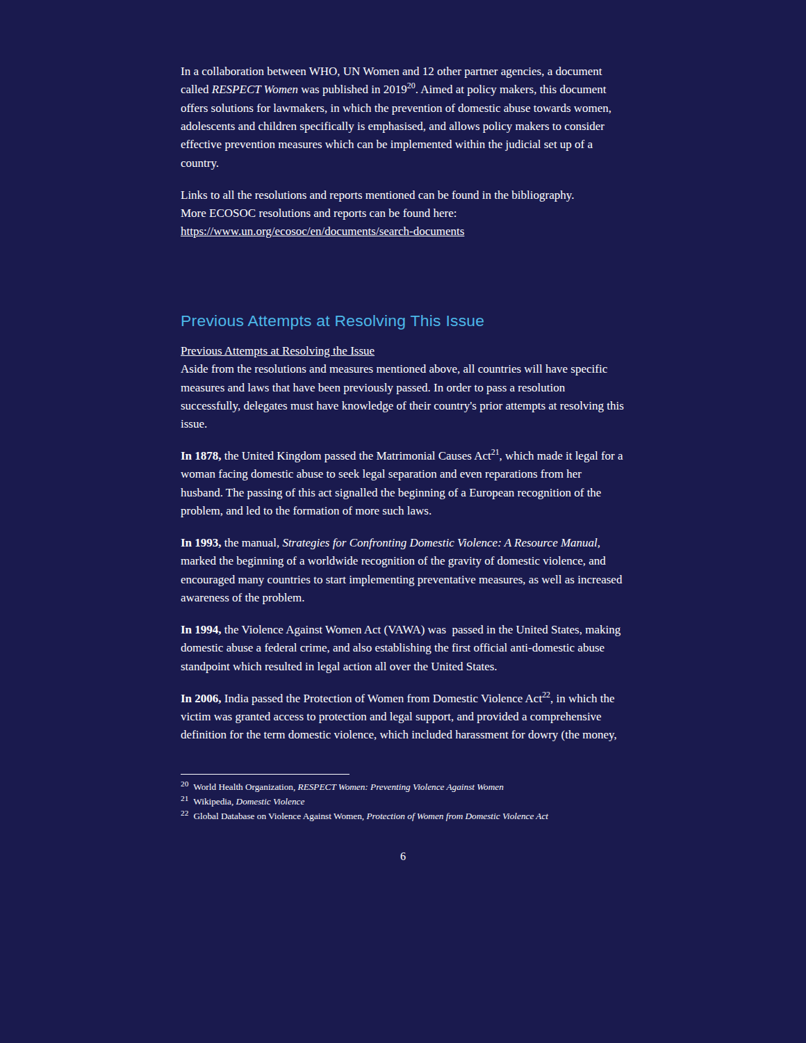In a collaboration between WHO, UN Women and 12 other partner agencies, a document called RESPECT Women was published in 201920. Aimed at policy makers, this document offers solutions for lawmakers, in which the prevention of domestic abuse towards women, adolescents and children specifically is emphasised, and allows policy makers to consider effective prevention measures which can be implemented within the judicial set up of a country.
Links to all the resolutions and reports mentioned can be found in the bibliography.
More ECOSOC resolutions and reports can be found here:
https://www.un.org/ecosoc/en/documents/search-documents
Previous Attempts at Resolving This Issue
Previous Attempts at Resolving the Issue
Aside from the resolutions and measures mentioned above, all countries will have specific measures and laws that have been previously passed. In order to pass a resolution successfully, delegates must have knowledge of their country's prior attempts at resolving this issue.
In 1878, the United Kingdom passed the Matrimonial Causes Act21, which made it legal for a woman facing domestic abuse to seek legal separation and even reparations from her husband. The passing of this act signalled the beginning of a European recognition of the problem, and led to the formation of more such laws.
In 1993, the manual, Strategies for Confronting Domestic Violence: A Resource Manual, marked the beginning of a worldwide recognition of the gravity of domestic violence, and encouraged many countries to start implementing preventative measures, as well as increased awareness of the problem.
In 1994, the Violence Against Women Act (VAWA) was passed in the United States, making domestic abuse a federal crime, and also establishing the first official anti-domestic abuse standpoint which resulted in legal action all over the United States.
In 2006, India passed the Protection of Women from Domestic Violence Act22, in which the victim was granted access to protection and legal support, and provided a comprehensive definition for the term domestic violence, which included harassment for dowry (the money,
20 World Health Organization, RESPECT Women: Preventing Violence Against Women
21 Wikipedia, Domestic Violence
22 Global Database on Violence Against Women, Protection of Women from Domestic Violence Act
6